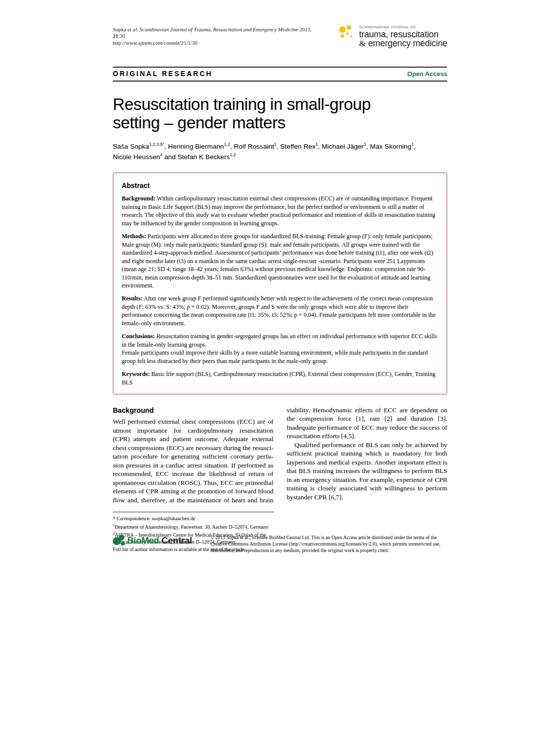Sopka et al. Scandinavian Journal of Trauma, Resuscitation and Emergency Medicine 2013, 21:30
http://www.sjtrem.com/content/21/1/30
Scandinavian Journal of trauma, resuscitation & emergency medicine
Original Research
Open Access
Resuscitation training in small-group
setting – gender matters
Saša Sopka1,2,3,5*, Henning Biermann1,2, Rolf Rossaint1, Steffen Rex1, Michael Jäger1, Max Skorning1,
Nicole Heussen4 and Stefan K Beckers1,2
Abstract
Background: Within cardiopulmonary resuscitation external chest compressions (ECC) are of outstanding importance. Frequent training in Basic Life Support (BLS) may improve the performance, but the perfect method or environment is still a matter of research. The objective of this study was to evaluate whether practical performance and retention of skills in resuscitation training may be influenced by the gender composition in learning groups.
Methods: Participants were allocated to three groups for standardized BLS-training: Female group (F): only female participants; Male group (M): only male participants; Standard group (S): male and female participants. All groups were trained with the standardized 4-step-approach method. Assessment of participants’ performance was done before training (t1), after one week (t2) and eight months later (t3) on a manikin in the same cardiac arrest single-rescuer -scenario. Participants were 251 Laypersons (mean age 21; SD 4; range 18–42 years; females 63%) without previous medical knowledge. Endpoints: compression rate 90-110/min; mean compression depth 38–51 mm. Standardized questionnaires were used for the evaluation of attitude and learning environment.
Results: After one week group F performed significantly better with respect to the achievement of the correct mean compression depth (F: 63% vs. S: 43%; p = 0.02). Moreover, groups F and S were the only groups which were able to improve their performance concerning the mean compression rate (t1: 35%; t3: 52%; p = 0.04). Female participants felt more comfortable in the female–only environment.
Conclusions: Resuscitation training in gender-segregated groups has an effect on individual performance with superior ECC skills in the female-only learning groups.
Female participants could improve their skills by a more suitable learning environment, while male participants in the standard group felt less distracted by their peers than male participants in the male-only group.
Keywords: Basic life support (BLS), Cardiopulmonary resuscitation (CPR), External chest compression (ECC), Gender, Training BLS
Background
Well performed external chest compressions (ECC) are of utmost importance for cardiopulmonary resuscitation (CPR) attempts and patient outcome. Adequate external chest compressions (ECC) are necessary during the resuscitation procedure for generating sufficient coronary perfusion pressures in a cardiac arrest situation. If performed as recommended, ECC increase the likelihood of return of spontaneous circulation (ROSC). Thus, ECC are primordial elements of CPR aiming at the promotion of forward blood flow and, therefore, at the maintenance of heart and brain viability. Hemodynamic effects of ECC are dependent on the compression force [1], rate [2] and duration [3]. Inadequate performance of ECC may reduce the success of resuscitation efforts [4,5].
Qualified performance of BLS can only be achieved by sufficient practical training which is mandatory for both laypersons and medical experts. Another important effect is that BLS training increases the willingness to perform BLS in an emergency situation. For example, experience of CPR training is closely associated with willingness to perform bystander CPR [6,7].
* Correspondence: ssopka@ukaachen.de
1Department of Anaesthesiology, Pauwelsstr. 30, Aachen D–52074, Germany
2AIXTRA – Interdisciplinary Centre for Medical Education, Skillslab of the Medical Faculty, Pauwelsstr. 30, Aachen D–52074, Germany
Full list of author information is available at the end of the article
BioMed Central
© 2013 Sopka et al.; licensee BioMed Central Ltd. This is an Open Access article distributed under the terms of the Creative Commons Attribution License (http://creativecommons.org/licenses/by/2.0), which permits unrestricted use, distribution, and reproduction in any medium, provided the original work is properly cited.